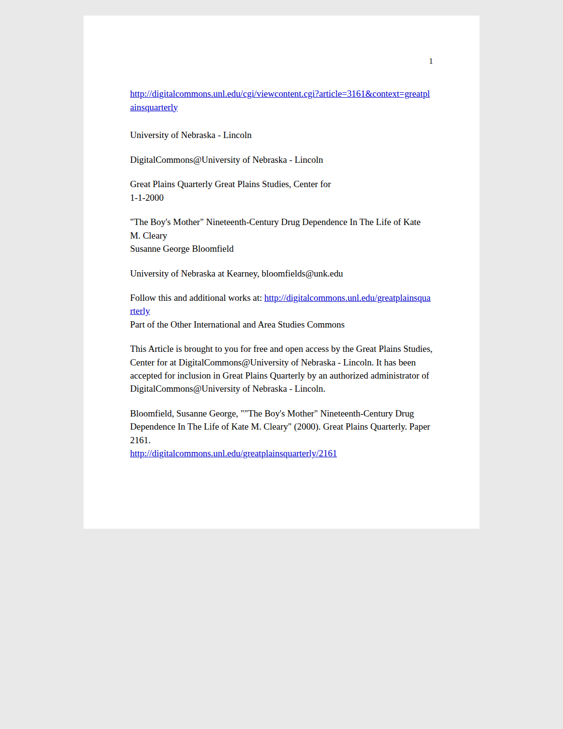1
http://digitalcommons.unl.edu/cgi/viewcontent.cgi?article=3161&context=greatplainsquarterly
University of Nebraska - Lincoln
DigitalCommons@University of Nebraska - Lincoln
Great Plains Quarterly Great Plains Studies, Center for
1-1-2000
"The Boy's Mother" Nineteenth-Century Drug Dependence In The Life of Kate M. Cleary
Susanne George Bloomfield
University of Nebraska at Kearney, bloomfields@unk.edu
Follow this and additional works at: http://digitalcommons.unl.edu/greatplainsquarterly
Part of the Other International and Area Studies Commons
This Article is brought to you for free and open access by the Great Plains Studies, Center for at DigitalCommons@University of Nebraska - Lincoln. It has been accepted for inclusion in Great Plains Quarterly by an authorized administrator of DigitalCommons@University of Nebraska - Lincoln.
Bloomfield, Susanne George, ""The Boy's Mother" Nineteenth-Century Drug Dependence In The Life of Kate M. Cleary" (2000). Great Plains Quarterly. Paper 2161.
http://digitalcommons.unl.edu/greatplainsquarterly/2161